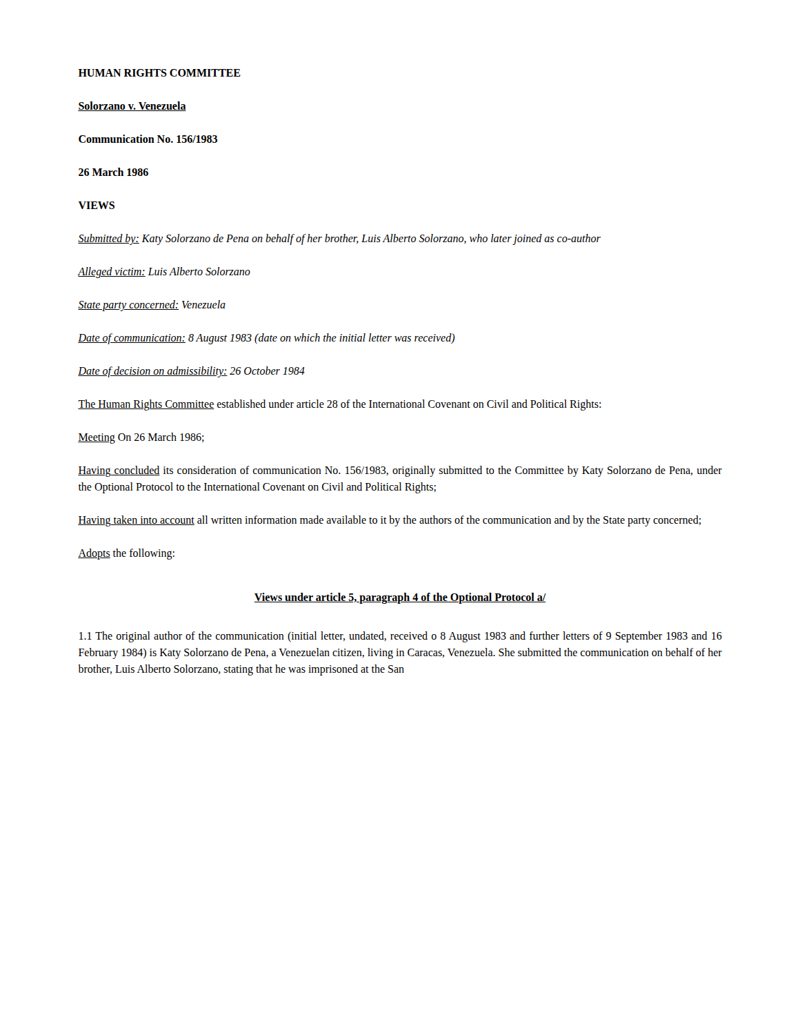HUMAN RIGHTS COMMITTEE
Solorzano v. Venezuela
Communication No. 156/1983
26 March 1986
VIEWS
Submitted by: Katy Solorzano de Pena on behalf of her brother, Luis Alberto Solorzano, who later joined as co-author
Alleged victim: Luis Alberto Solorzano
State party concerned: Venezuela
Date of communication: 8 August 1983 (date on which the initial letter was received)
Date of decision on admissibility: 26 October 1984
The Human Rights Committee established under article 28 of the International Covenant on Civil and Political Rights:
Meeting On 26 March 1986;
Having concluded its consideration of communication No. 156/1983, originally submitted to the Committee by Katy Solorzano de Pena, under the Optional Protocol to the International Covenant on Civil and Political Rights;
Having taken into account all written information made available to it by the authors of the communication and by the State party concerned;
Adopts the following:
Views under article 5, paragraph 4 of the Optional Protocol a/
1.1 The original author of the communication (initial letter, undated, received o 8 August 1983 and further letters of 9 September 1983 and 16 February 1984) is Katy Solorzano de Pena, a Venezuelan citizen, living in Caracas, Venezuela. She submitted the communication on behalf of her brother, Luis Alberto Solorzano, stating that he was imprisoned at the San